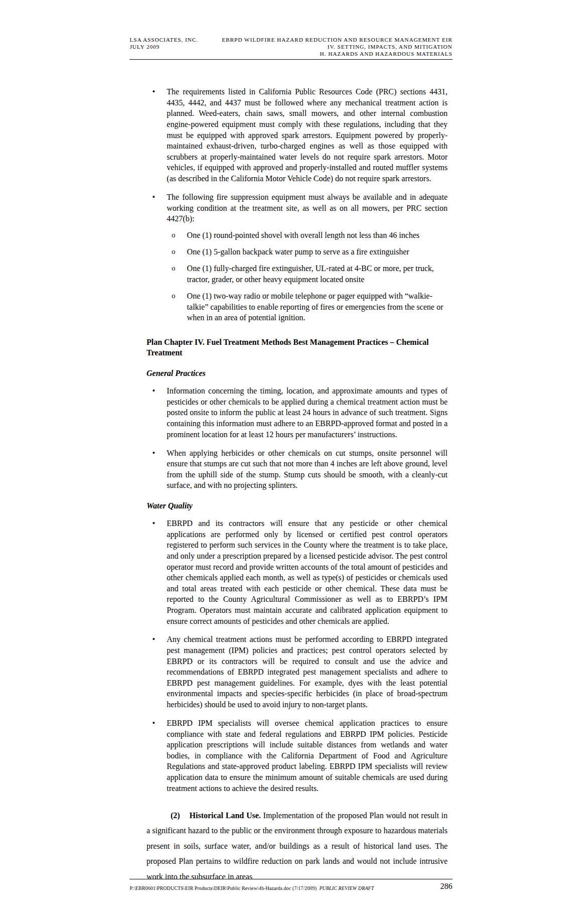LSA Associates, Inc.
July 2009
EBRPD Wildfire Hazard Reduction and Resource Management EIR
IV. Setting, Impacts, and Mitigation
H. Hazards and Hazardous Materials
The requirements listed in California Public Resources Code (PRC) sections 4431, 4435, 4442, and 4437 must be followed where any mechanical treatment action is planned. Weed-eaters, chain saws, small mowers, and other internal combustion engine-powered equipment must comply with these regulations, including that they must be equipped with approved spark arrestors. Equipment powered by properly-maintained exhaust-driven, turbo-charged engines as well as those equipped with scrubbers at properly-maintained water levels do not require spark arrestors. Motor vehicles, if equipped with approved and properly-installed and routed muffler systems (as described in the California Motor Vehicle Code) do not require spark arrestors.
The following fire suppression equipment must always be available and in adequate working condition at the treatment site, as well as on all mowers, per PRC section 4427(b):
One (1) round-pointed shovel with overall length not less than 46 inches
One (1) 5-gallon backpack water pump to serve as a fire extinguisher
One (1) fully-charged fire extinguisher, UL-rated at 4-BC or more, per truck, tractor, grader, or other heavy equipment located onsite
One (1) two-way radio or mobile telephone or pager equipped with “walkie-talkie” capabilities to enable reporting of fires or emergencies from the scene or when in an area of potential ignition.
Plan Chapter IV. Fuel Treatment Methods Best Management Practices – Chemical Treatment
General Practices
Information concerning the timing, location, and approximate amounts and types of pesticides or other chemicals to be applied during a chemical treatment action must be posted onsite to inform the public at least 24 hours in advance of such treatment. Signs containing this information must adhere to an EBRPD-approved format and posted in a prominent location for at least 12 hours per manufacturers’ instructions.
When applying herbicides or other chemicals on cut stumps, onsite personnel will ensure that stumps are cut such that not more than 4 inches are left above ground, level from the uphill side of the stump. Stump cuts should be smooth, with a cleanly-cut surface, and with no projecting splinters.
Water Quality
EBRPD and its contractors will ensure that any pesticide or other chemical applications are performed only by licensed or certified pest control operators registered to perform such services in the County where the treatment is to take place, and only under a prescription prepared by a licensed pesticide advisor. The pest control operator must record and provide written accounts of the total amount of pesticides and other chemicals applied each month, as well as type(s) of pesticides or chemicals used and total areas treated with each pesticide or other chemical. These data must be reported to the County Agricultural Commissioner as well as to EBRPD’s IPM Program. Operators must maintain accurate and calibrated application equipment to ensure correct amounts of pesticides and other chemicals are applied.
Any chemical treatment actions must be performed according to EBRPD integrated pest management (IPM) policies and practices; pest control operators selected by EBRPD or its contractors will be required to consult and use the advice and recommendations of EBRPD integrated pest management specialists and adhere to EBRPD pest management guidelines. For example, dyes with the least potential environmental impacts and species-specific herbicides (in place of broad-spectrum herbicides) should be used to avoid injury to non-target plants.
EBRPD IPM specialists will oversee chemical application practices to ensure compliance with state and federal regulations and EBRPD IPM policies. Pesticide application prescriptions will include suitable distances from wetlands and water bodies, in compliance with the California Department of Food and Agriculture Regulations and state-approved product labeling. EBRPD IPM specialists will review application data to ensure the minimum amount of suitable chemicals are used during treatment actions to achieve the desired results.
(2) Historical Land Use. Implementation of the proposed Plan would not result in a significant hazard to the public or the environment through exposure to hazardous materials present in soils, surface water, and/or buildings as a result of historical land uses. The proposed Plan pertains to wildfire reduction on park lands and would not include intrusive work into the subsurface in areas
P:\EBR0601\PRODUCTS\EIR Products\DEIR\Public Review\4h-Hazards.doc (7/17/2009) PUBLIC REVIEW DRAFT
286